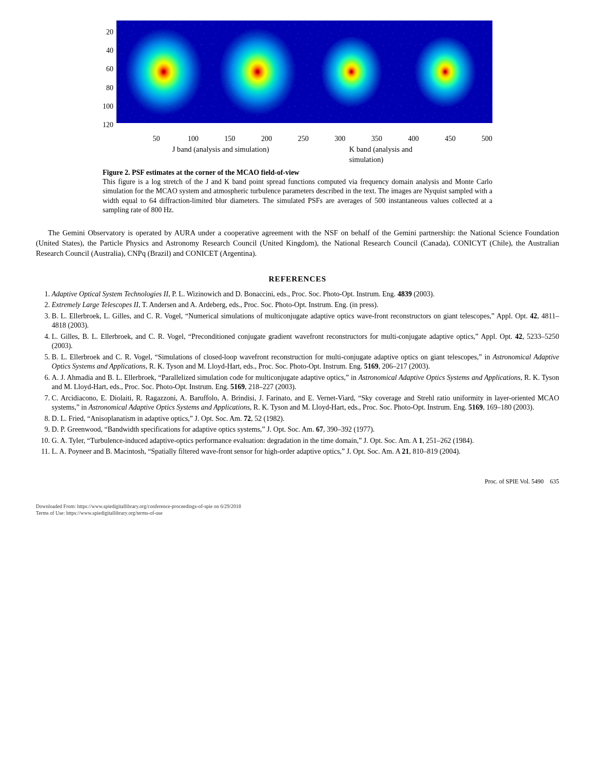20 40 60 80 100 120
50 100 150 200 250 300 350 400 450 500
J band (analysis and simulation) K band (analysis and simulation)
Figure 2. PSF estimates at the corner of the MCAO field-of-view
This figure is a log stretch of the J and K band point spread functions computed via frequency domain analysis and Monte Carlo simulation for the MCAO system and atmospheric turbulence parameters described in the text. The images are Nyquist sampled with a width equal to 64 diffraction-limited blur diameters. The simulated PSFs are averages of 500 instantaneous values collected at a sampling rate of 800 Hz.
The Gemini Observatory is operated by AURA under a cooperative agreement with the NSF on behalf of the Gemini partnership: the National Science Foundation (United States), the Particle Physics and Astronomy Research Council (United Kingdom), the National Research Council (Canada), CONICYT (Chile), the Australian Research Council (Australia), CNPq (Brazil) and CONICET (Argentina).
REFERENCES
Adaptive Optical System Technologies II, P. L. Wizinowich and D. Bonaccini, eds., Proc. Soc. Photo-Opt. Instrum. Eng. 4839 (2003).
Extremely Large Telescopes II, T. Andersen and A. Ardeberg, eds., Proc. Soc. Photo-Opt. Instrum. Eng. (in press).
B. L. Ellerbroek, L. Gilles, and C. R. Vogel, “Numerical simulations of multiconjugate adaptive optics wave-front reconstructors on giant telescopes,” Appl. Opt. 42, 4811–4818 (2003).
L. Gilles, B. L. Ellerbroek, and C. R. Vogel, “Preconditioned conjugate gradient wavefront reconstructors for multi-conjugate adaptive optics,” Appl. Opt. 42, 5233–5250 (2003).
B. L. Ellerbroek and C. R. Vogel, “Simulations of closed-loop wavefront reconstruction for multi-conjugate adaptive optics on giant telescopes,” in Astronomical Adaptive Optics Systems and Applications, R. K. Tyson and M. Lloyd-Hart, eds., Proc. Soc. Photo-Opt. Instrum. Eng. 5169, 206–217 (2003).
A. J. Ahmadia and B. L. Ellerbroek, “Parallelized simulation code for multiconjugate adaptive optics,” in Astronomical Adaptive Optics Systems and Applications, R. K. Tyson and M. Lloyd-Hart, eds., Proc. Soc. Photo-Opt. Instrum. Eng. 5169, 218–227 (2003).
C. Arcidiacono, E. Diolaiti, R. Ragazzoni, A. Baruffolo, A. Brindisi, J. Farinato, and E. Vernet-Viard, “Sky coverage and Strehl ratio uniformity in layer-oriented MCAO systems,” in Astronomical Adaptive Optics Systems and Applications, R. K. Tyson and M. Lloyd-Hart, eds., Proc. Soc. Photo-Opt. Instrum. Eng. 5169, 169–180 (2003).
D. L. Fried, “Anisoplanatism in adaptive optics,” J. Opt. Soc. Am. 72, 52 (1982).
D. P. Greenwood, “Bandwidth specifications for adaptive optics systems,” J. Opt. Soc. Am. 67, 390–392 (1977).
G. A. Tyler, “Turbulence-induced adaptive-optics performance evaluation: degradation in the time domain,” J. Opt. Soc. Am. A 1, 251–262 (1984).
L. A. Poyneer and B. Macintosh, “Spatially filtered wave-front sensor for high-order adaptive optics,” J. Opt. Soc. Am. A 21, 810–819 (2004).
Proc. of SPIE Vol. 5490 635
Downloaded From: https://www.spiedigitallibrary.org/conference-proceedings-of-spie on 6/29/2018
Terms of Use: https://www.spiedigitallibrary.org/terms-of-use